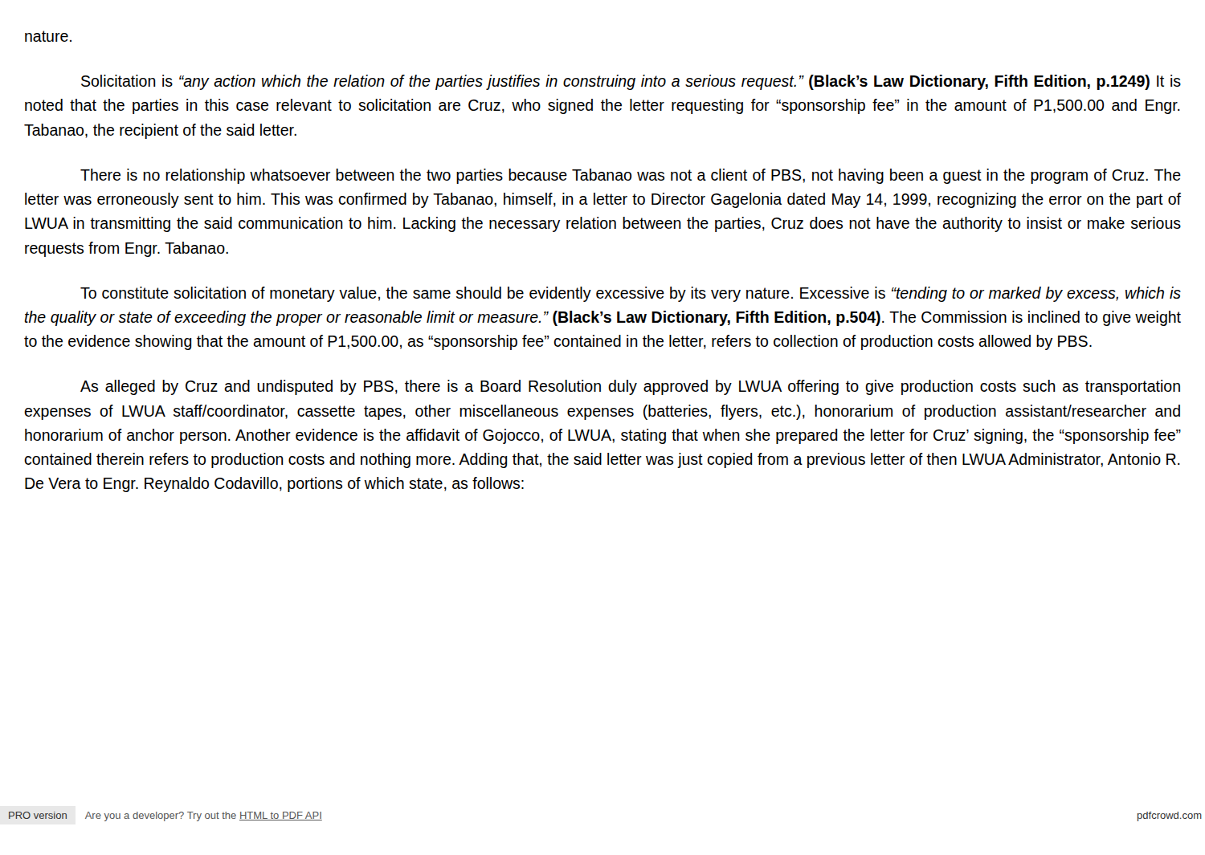nature.
Solicitation is “any action which the relation of the parties justifies in construing into a serious request.” (Black’s Law Dictionary, Fifth Edition, p.1249) It is noted that the parties in this case relevant to solicitation are Cruz, who signed the letter requesting for “sponsorship fee” in the amount of P1,500.00 and Engr. Tabanao, the recipient of the said letter.
There is no relationship whatsoever between the two parties because Tabanao was not a client of PBS, not having been a guest in the program of Cruz. The letter was erroneously sent to him. This was confirmed by Tabanao, himself, in a letter to Director Gagelonia dated May 14, 1999, recognizing the error on the part of LWUA in transmitting the said communication to him. Lacking the necessary relation between the parties, Cruz does not have the authority to insist or make serious requests from Engr. Tabanao.
To constitute solicitation of monetary value, the same should be evidently excessive by its very nature. Excessive is “tending to or marked by excess, which is the quality or state of exceeding the proper or reasonable limit or measure.” (Black’s Law Dictionary, Fifth Edition, p.504). The Commission is inclined to give weight to the evidence showing that the amount of P1,500.00, as “sponsorship fee” contained in the letter, refers to collection of production costs allowed by PBS.
As alleged by Cruz and undisputed by PBS, there is a Board Resolution duly approved by LWUA offering to give production costs such as transportation expenses of LWUA staff/coordinator, cassette tapes, other miscellaneous expenses (batteries, flyers, etc.), honorarium of production assistant/researcher and honorarium of anchor person. Another evidence is the affidavit of Gojocco, of LWUA, stating that when she prepared the letter for Cruz’ signing, the “sponsorship fee” contained therein refers to production costs and nothing more. Adding that, the said letter was just copied from a previous letter of then LWUA Administrator, Antonio R. De Vera to Engr. Reynaldo Codavillo, portions of which state, as follows:
PRO version Are you a developer? Try out the HTML to PDF API pdfcrowd.com